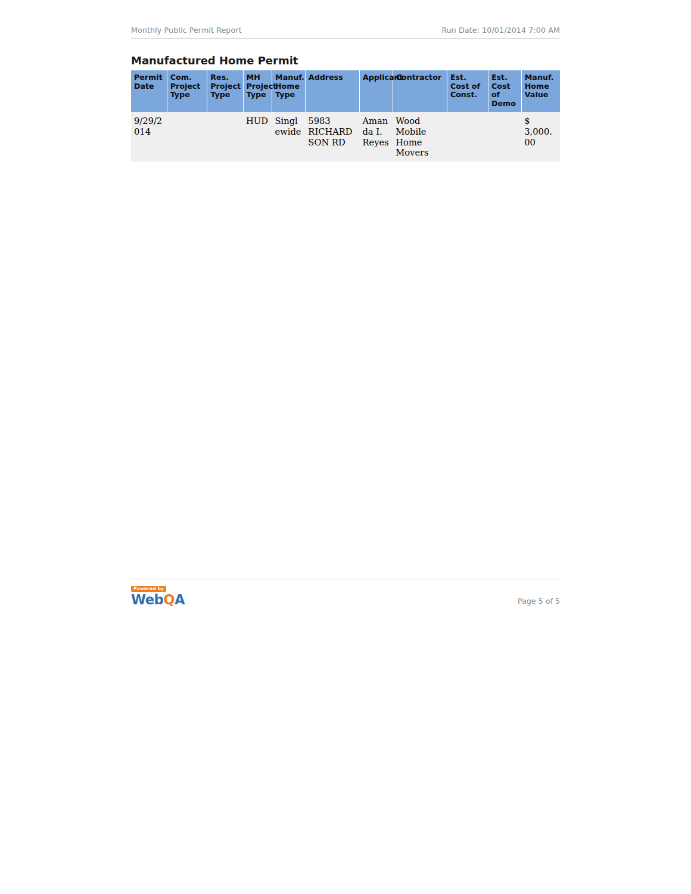Monthly Public Permit Report
Run Date: 10/01/2014 7:00 AM
Manufactured Home Permit
| Permit Date | Com. Project Type | Res. Project Type | MH Project Type | Manuf. Home Type | Address | Applicant | Contractor | Est. Cost of Const. | Est. Cost of Demo | Manuf. Home Value |
| --- | --- | --- | --- | --- | --- | --- | --- | --- | --- | --- |
| 9/29/2014 | | | HUD | Singlewide | 5983 RICHARDSON RD | Amanda I. Reyes | Wood Mobile Home Movers | | | $ 3,000.00 |
Powered by
Web QA
Page 5 of 5